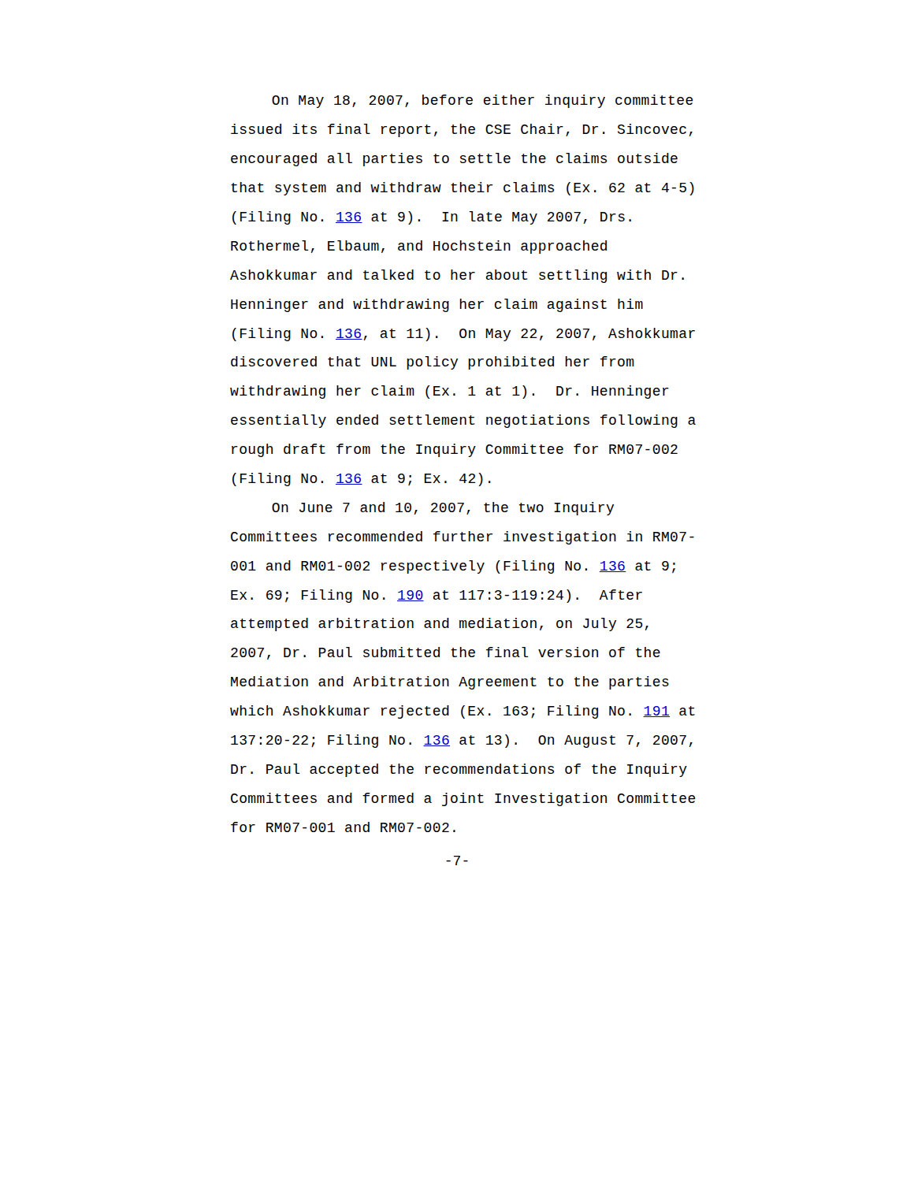On May 18, 2007, before either inquiry committee issued its final report, the CSE Chair, Dr. Sincovec, encouraged all parties to settle the claims outside that system and withdraw their claims (Ex. 62 at 4-5) (Filing No. 136 at 9). In late May 2007, Drs. Rothermel, Elbaum, and Hochstein approached Ashokkumar and talked to her about settling with Dr. Henninger and withdrawing her claim against him (Filing No. 136, at 11). On May 22, 2007, Ashokkumar discovered that UNL policy prohibited her from withdrawing her claim (Ex. 1 at 1). Dr. Henninger essentially ended settlement negotiations following a rough draft from the Inquiry Committee for RM07-002 (Filing No. 136 at 9; Ex. 42).
On June 7 and 10, 2007, the two Inquiry Committees recommended further investigation in RM07-001 and RM01-002 respectively (Filing No. 136 at 9; Ex. 69; Filing No. 190 at 117:3-119:24). After attempted arbitration and mediation, on July 25, 2007, Dr. Paul submitted the final version of the Mediation and Arbitration Agreement to the parties which Ashokkumar rejected (Ex. 163; Filing No. 191 at 137:20-22; Filing No. 136 at 13). On August 7, 2007, Dr. Paul accepted the recommendations of the Inquiry Committees and formed a joint Investigation Committee for RM07-001 and RM07-002.
-7-